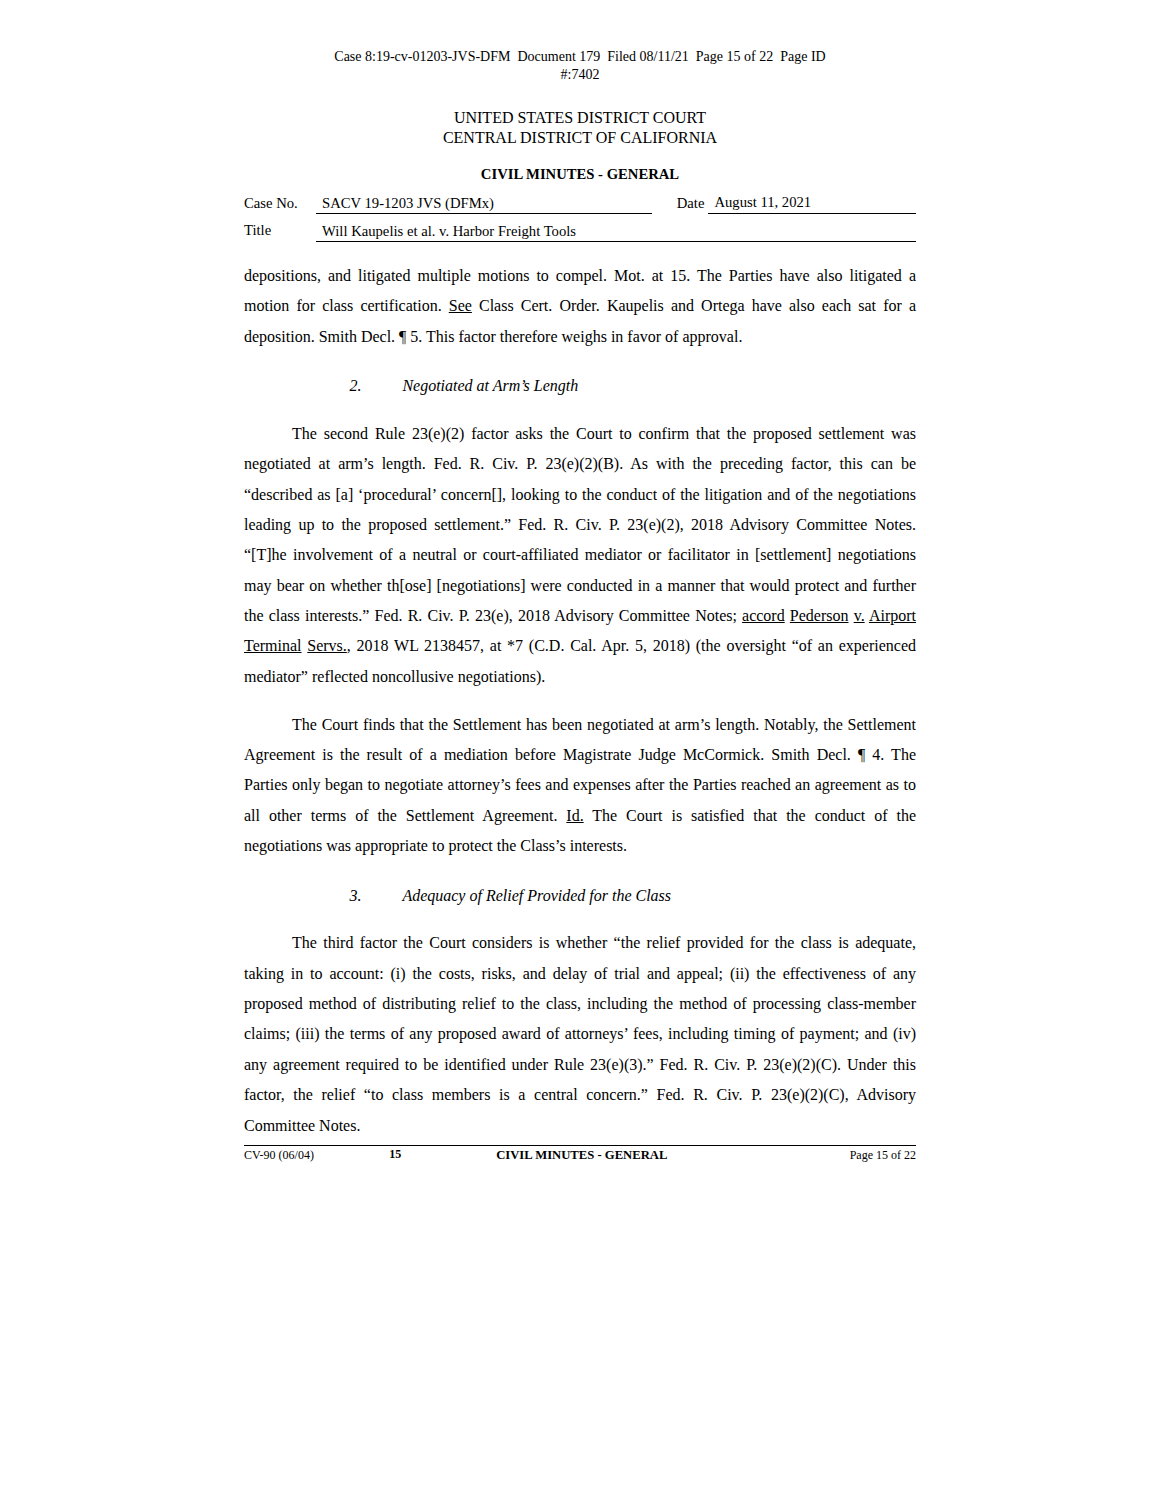Case 8:19-cv-01203-JVS-DFM Document 179 Filed 08/11/21 Page 15 of 22 Page ID
#:7402
UNITED STATES DISTRICT COURT
CENTRAL DISTRICT OF CALIFORNIA
CIVIL MINUTES - GENERAL
| Case No. | SACV 19-1203 JVS (DFMx) | Date | August 11, 2021 |
| Title | Will Kaupelis et al. v. Harbor Freight Tools | |
depositions, and litigated multiple motions to compel. Mot. at 15. The Parties have also litigated a motion for class certification. See Class Cert. Order. Kaupelis and Ortega have also each sat for a deposition. Smith Decl. ¶ 5. This factor therefore weighs in favor of approval.
2. Negotiated at Arm’s Length
The second Rule 23(e)(2) factor asks the Court to confirm that the proposed settlement was negotiated at arm’s length. Fed. R. Civ. P. 23(e)(2)(B). As with the preceding factor, this can be “described as [a] ‘procedural’ concern[], looking to the conduct of the litigation and of the negotiations leading up to the proposed settlement.” Fed. R. Civ. P. 23(e)(2), 2018 Advisory Committee Notes. “[T]he involvement of a neutral or court-affiliated mediator or facilitator in [settlement] negotiations may bear on whether th[ose] [negotiations] were conducted in a manner that would protect and further the class interests.” Fed. R. Civ. P. 23(e), 2018 Advisory Committee Notes; accord Pederson v. Airport Terminal Servs., 2018 WL 2138457, at *7 (C.D. Cal. Apr. 5, 2018) (the oversight “of an experienced mediator” reflected noncollusive negotiations).
The Court finds that the Settlement has been negotiated at arm’s length. Notably, the Settlement Agreement is the result of a mediation before Magistrate Judge McCormick. Smith Decl. ¶ 4. The Parties only began to negotiate attorney’s fees and expenses after the Parties reached an agreement as to all other terms of the Settlement Agreement. Id. The Court is satisfied that the conduct of the negotiations was appropriate to protect the Class’s interests.
3. Adequacy of Relief Provided for the Class
The third factor the Court considers is whether “the relief provided for the class is adequate, taking in to account: (i) the costs, risks, and delay of trial and appeal; (ii) the effectiveness of any proposed method of distributing relief to the class, including the method of processing class-member claims; (iii) the terms of any proposed award of attorneys’ fees, including timing of payment; and (iv) any agreement required to be identified under Rule 23(e)(3).” Fed. R. Civ. P. 23(e)(2)(C). Under this factor, the relief “to class members is a central concern.” Fed. R. Civ. P. 23(e)(2)(C), Advisory Committee Notes.
CV-90 (06/04)
CIVIL MINUTES - GENERAL15
Page 15 of 22